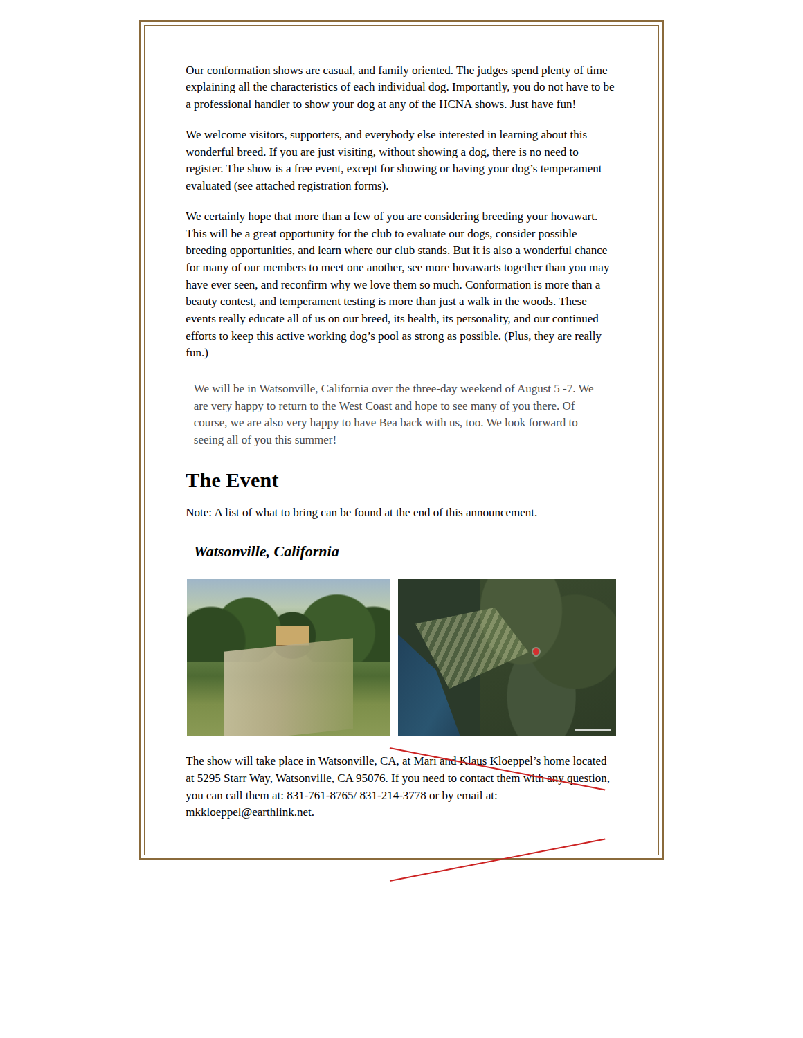Our conformation shows are casual, and family oriented. The judges spend plenty of time explaining all the characteristics of each individual dog. Importantly, you do not have to be a professional handler to show your dog at any of the HCNA shows. Just have fun!
We welcome visitors, supporters, and everybody else interested in learning about this wonderful breed. If you are just visiting, without showing a dog, there is no need to register. The show is a free event, except for showing or having your dog’s temperament evaluated (see attached registration forms).
We certainly hope that more than a few of you are considering breeding your hovawart. This will be a great opportunity for the club to evaluate our dogs, consider possible breeding opportunities, and learn where our club stands. But it is also a wonderful chance for many of our members to meet one another, see more hovawarts together than you may have ever seen, and reconfirm why we love them so much. Conformation is more than a beauty contest, and temperament testing is more than just a walk in the woods. These events really educate all of us on our breed, its health, its personality, and our continued efforts to keep this active working dog’s pool as strong as possible. (Plus, they are really fun.)
We will be in Watsonville, California over the three-day weekend of August 5 -7. We are very happy to return to the West Coast and hope to see many of you there. Of course, we are also very happy to have Bea back with us, too. We look forward to seeing all of you this summer!
The Event
Note: A list of what to bring can be found at the end of this announcement.
Watsonville, California
The show will take place in Watsonville, CA, at Mari and Klaus Kloeppel’s home located at 5295 Starr Way, Watsonville, CA 95076. If you need to contact them with any question, you can call them at: 831-761-8765/ 831-214-3778 or by email at: mkkloeppel@earthlink.net.